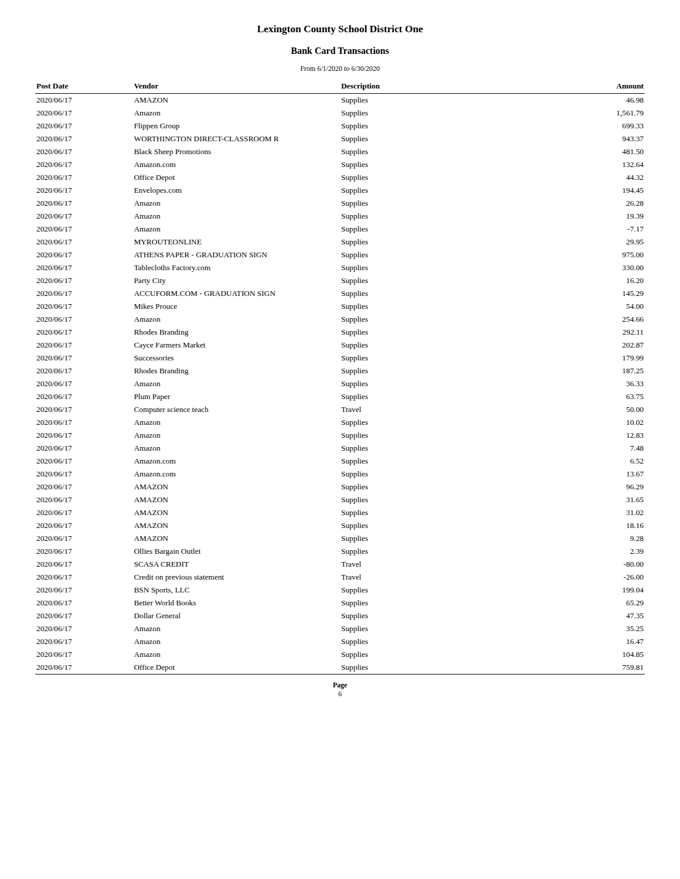Lexington County School District One
Bank Card Transactions
From 6/1/2020 to 6/30/2020
| Post Date | Vendor | Description | Amount |
| --- | --- | --- | --- |
| 2020/06/17 | AMAZON | Supplies | 46.98 |
| 2020/06/17 | Amazon | Supplies | 1,561.79 |
| 2020/06/17 | Flippen Group | Supplies | 699.33 |
| 2020/06/17 | WORTHINGTON DIRECT-CLASSROOM R | Supplies | 943.37 |
| 2020/06/17 | Black Sheep Promotions | Supplies | 481.50 |
| 2020/06/17 | Amazon.com | Supplies | 132.64 |
| 2020/06/17 | Office Depot | Supplies | 44.32 |
| 2020/06/17 | Envelopes.com | Supplies | 194.45 |
| 2020/06/17 | Amazon | Supplies | 26.28 |
| 2020/06/17 | Amazon | Supplies | 19.39 |
| 2020/06/17 | Amazon | Supplies | -7.17 |
| 2020/06/17 | MYROUTEONLINE | Supplies | 29.95 |
| 2020/06/17 | ATHENS PAPER - GRADUATION SIGN | Supplies | 975.00 |
| 2020/06/17 | Tablecloths Factory.com | Supplies | 330.00 |
| 2020/06/17 | Party City | Supplies | 16.20 |
| 2020/06/17 | ACCUFORM.COM - GRADUATION SIGN | Supplies | 145.29 |
| 2020/06/17 | Mikes Prouce | Supplies | 54.00 |
| 2020/06/17 | Amazon | Supplies | 254.66 |
| 2020/06/17 | Rhodes Branding | Supplies | 292.11 |
| 2020/06/17 | Cayce Farmers Market | Supplies | 202.87 |
| 2020/06/17 | Successories | Supplies | 179.99 |
| 2020/06/17 | Rhodes Branding | Supplies | 187.25 |
| 2020/06/17 | Amazon | Supplies | 36.33 |
| 2020/06/17 | Plum Paper | Supplies | 63.75 |
| 2020/06/17 | Computer science teach | Travel | 50.00 |
| 2020/06/17 | Amazon | Supplies | 10.02 |
| 2020/06/17 | Amazon | Supplies | 12.83 |
| 2020/06/17 | Amazon | Supplies | 7.48 |
| 2020/06/17 | Amazon.com | Supplies | 6.52 |
| 2020/06/17 | Amazon.com | Supplies | 13.67 |
| 2020/06/17 | AMAZON | Supplies | 96.29 |
| 2020/06/17 | AMAZON | Supplies | 31.65 |
| 2020/06/17 | AMAZON | Supplies | 31.02 |
| 2020/06/17 | AMAZON | Supplies | 18.16 |
| 2020/06/17 | AMAZON | Supplies | 9.28 |
| 2020/06/17 | Ollies Bargain Outlet | Supplies | 2.39 |
| 2020/06/17 | SCASA CREDIT | Travel | -80.00 |
| 2020/06/17 | Credit on previous statement | Travel | -26.00 |
| 2020/06/17 | BSN Sports, LLC | Supplies | 199.04 |
| 2020/06/17 | Better World Books | Supplies | 65.29 |
| 2020/06/17 | Dollar General | Supplies | 47.35 |
| 2020/06/17 | Amazon | Supplies | 35.25 |
| 2020/06/17 | Amazon | Supplies | 16.47 |
| 2020/06/17 | Amazon | Supplies | 104.85 |
| 2020/06/17 | Office Depot | Supplies | 759.81 |
Page
6